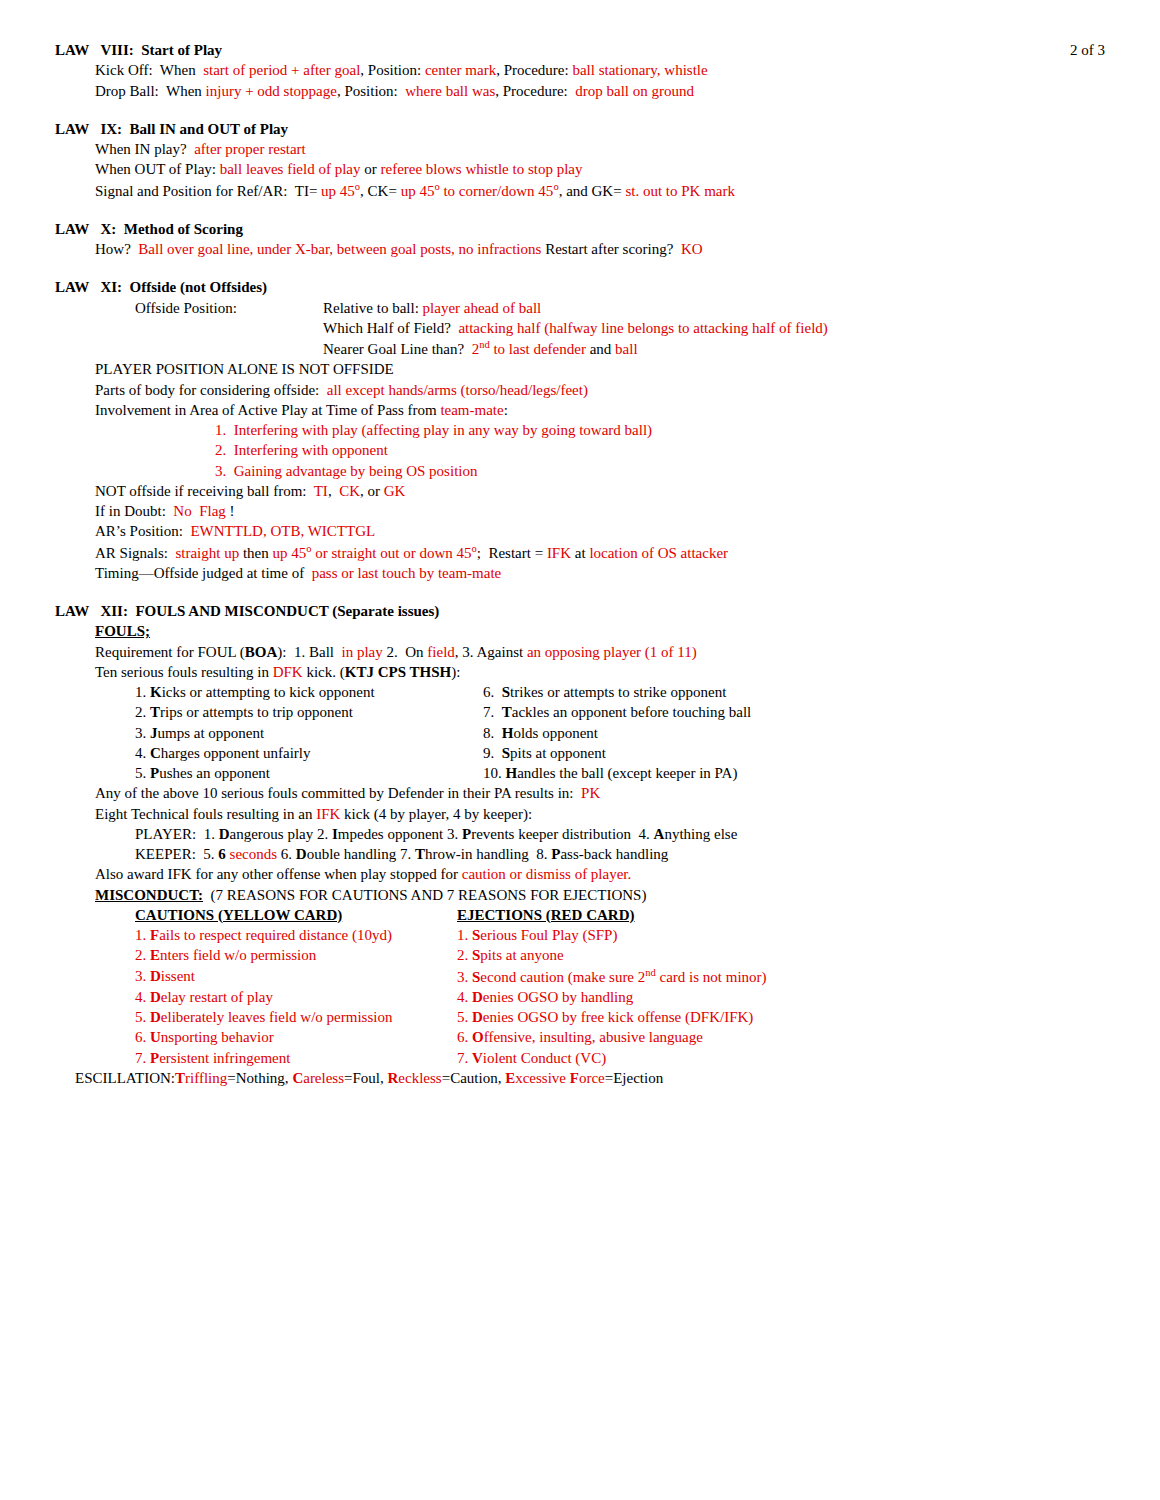2 of 3
LAW VIII: Start of Play
Kick Off: When start of period + after goal, Position: center mark, Procedure: ball stationary, whistle
Drop Ball: When injury + odd stoppage, Position: where ball was, Procedure: drop ball on ground
LAW IX: Ball IN and OUT of Play
When IN play? after proper restart
When OUT of Play: ball leaves field of play or referee blows whistle to stop play
Signal and Position for Ref/AR: TI= up 45o, CK= up 45o to corner/down 45o, and GK= st. out to PK mark
LAW X: Method of Scoring
How? Ball over goal line, under X-bar, between goal posts, no infractions Restart after scoring? KO
LAW XI: Offside (not Offsides)
| Offside Position: | Relative to ball: player ahead of ball |
| | Which Half of Field? attacking half (halfway line belongs to attacking half of field) |
| | Nearer Goal Line than? 2 nd to last defender and ball |
PLAYER POSITION ALONE IS NOT OFFSIDE
Parts of body for considering offside: all except hands/arms (torso/head/legs/feet)
Involvement in Area of Active Play at Time of Pass from team-mate:
1. Interfering with play (affecting play in any way by going toward ball)
2. Interfering with opponent
3. Gaining advantage by being OS position
NOT offside if receiving ball from: TI, CK, or GK
If in Doubt: No Flag !
AR’s Position: EWNTTLD, OTB, WICTTGL
AR Signals: straight up then up 45o or straight out or down 45o; Restart = IFK at location of OS attacker
Timing—Offside judged at time of pass or last touch by team-mate
LAW XII: FOULS AND MISCONDUCT (Separate issues)
FOULS;
Requirement for FOUL (BOA): 1. Ball in play 2. On field, 3. Against an opposing player (1 of 11)
Ten serious fouls resulting in DFK kick. (KTJ CPS THSH):
| 1. K icks or attempting to kick opponent | 6. S trikes or attempts to strike opponent |
| 2. T rips or attempts to trip opponent | 7. T ackles an opponent before touching ball |
| 3. J umps at opponent | 8. H olds opponent |
| 4. C harges opponent unfairly | 9. S pits at opponent |
| 5. P ushes an opponent | 10. H andles the ball (except keeper in PA) |
Any of the above 10 serious fouls committed by Defender in their PA results in: PK
Eight Technical fouls resulting in an IFK kick (4 by player, 4 by keeper):
PLAYER: 1. Dangerous play 2. Impedes opponent 3. Prevents keeper distribution 4. Anything else
KEEPER: 5. 6 seconds 6. Double handling 7. Throw-in handling 8. Pass-back handling
Also award IFK for any other offense when play stopped for caution or dismiss of player.
MISCONDUCT: (7 REASONS FOR CAUTIONS AND 7 REASONS FOR EJECTIONS)
| CAUTIONS (YELLOW CARD) | EJECTIONS (RED CARD) |
| 1. F ails to respect required distance (10yd) | 1. S erious Foul Play (SFP) |
| 2. E nters field w/o permission | 2. S pits at anyone |
| 3. D issent | 3. S econd caution (make sure 2 nd card is not minor) |
| 4. D elay restart of play | 4. D enies OGSO by handling |
| 5. D eliberately leaves field w/o permission | 5. D enies OGSO by free kick offense (DFK/IFK) |
| 6. U nsporting behavior | 6. O ffensive, insulting, abusive language |
| 7. P ersistent infringement | 7. V iolent Conduct (VC) |
ESCILLATION:Triffling=Nothing, Careless=Foul, Reckless=Caution, Excessive Force=Ejection